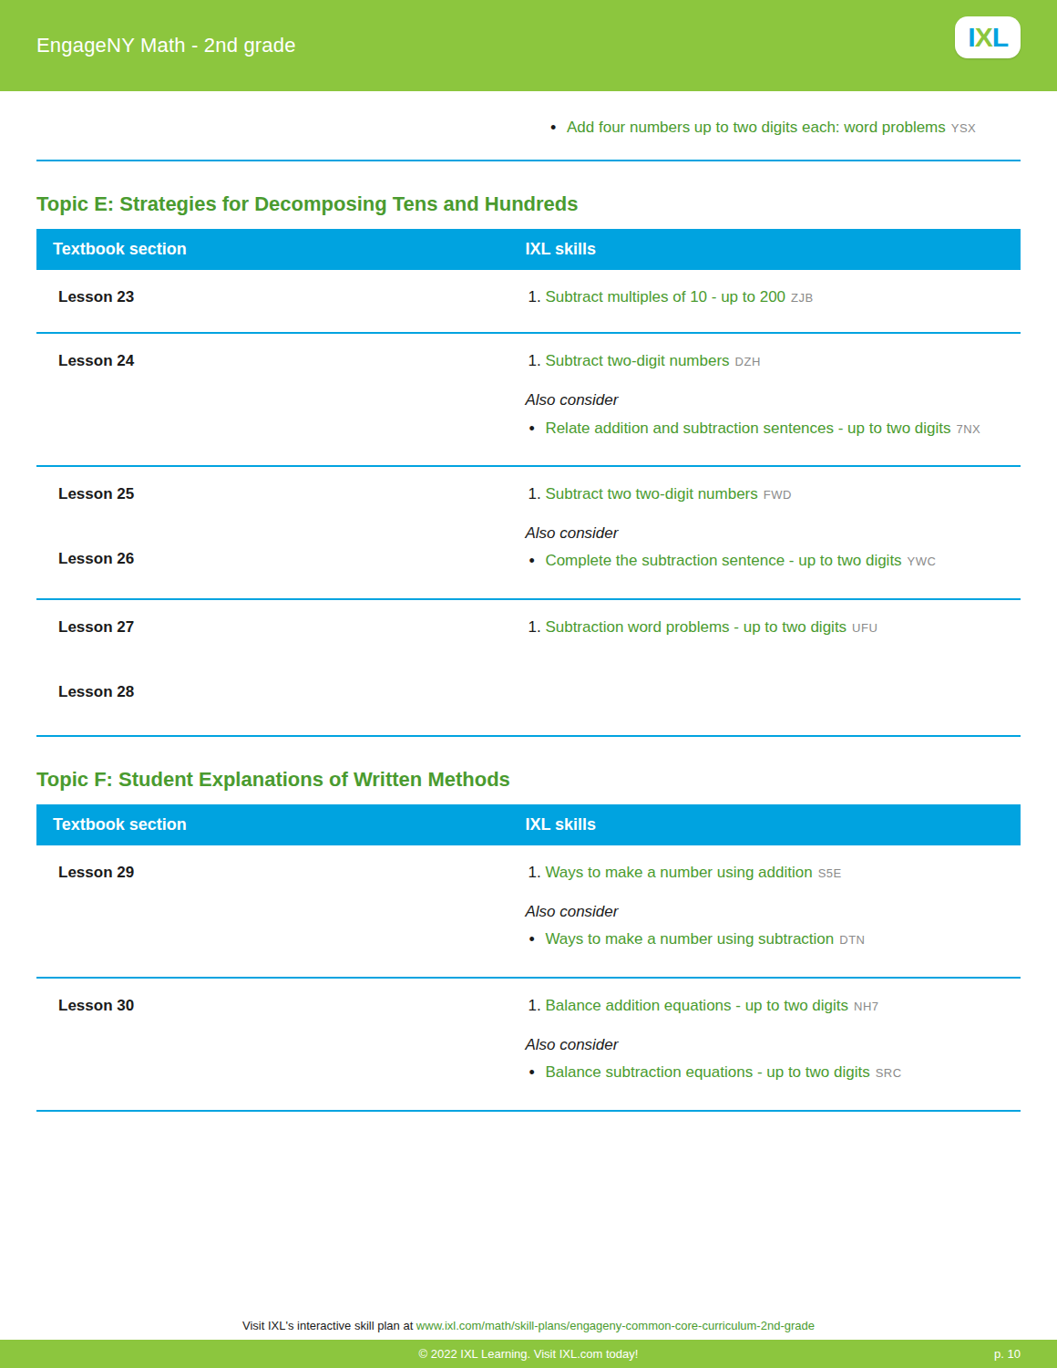EngageNY Math - 2nd grade
IXL
Add four numbers up to two digits each: word problems YSX
Topic E: Strategies for Decomposing Tens and Hundreds
| Textbook section | IXL skills |
| --- | --- |
| Lesson 23 | Subtract multiples of 10 - up to 200 ZJB |
| Lesson 24 | Subtract two-digit numbers DZH Also consider Relate addition and subtraction sentences - up to two digits 7NX |
| Lesson 25 Lesson 26 | Subtract two two-digit numbers FWD Also consider Complete the subtraction sentence - up to two digits YWC |
| Lesson 27 Lesson 28 | Subtraction word problems - up to two digits UFU |
Topic F: Student Explanations of Written Methods
| Textbook section | IXL skills |
| --- | --- |
| Lesson 29 | Ways to make a number using addition S5E Also consider Ways to make a number using subtraction DTN |
| Lesson 30 | Balance addition equations - up to two digits NH7 Also consider Balance subtraction equations - up to two digits SRC |
Visit IXL's interactive skill plan at www.ixl.com/math/skill-plans/engageny-common-core-curriculum-2nd-grade
© 2022 IXL Learning. Visit IXL.com today! p. 10